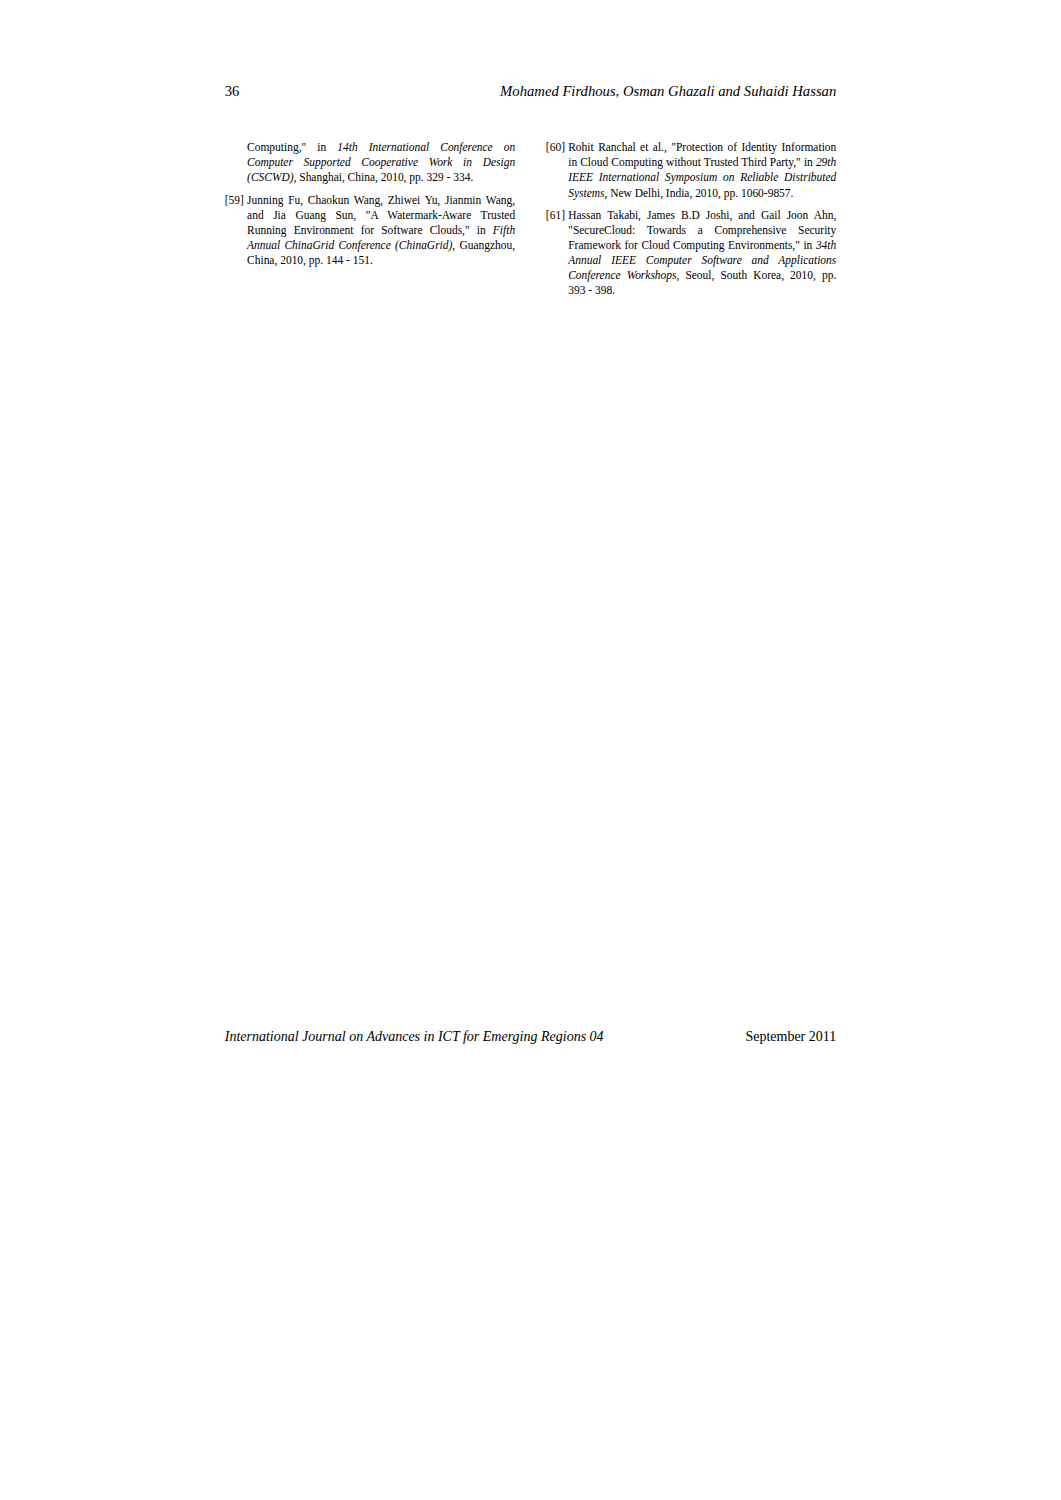36 Mohamed Firdhous, Osman Ghazali and Suhaidi Hassan
Computing," in 14th International Conference on Computer Supported Cooperative Work in Design (CSCWD), Shanghai, China, 2010, pp. 329 - 334.
[59] Junning Fu, Chaokun Wang, Zhiwei Yu, Jianmin Wang, and Jia Guang Sun, "A Watermark-Aware Trusted Running Environment for Software Clouds," in Fifth Annual ChinaGrid Conference (ChinaGrid), Guangzhou, China, 2010, pp. 144 - 151.
[60] Rohit Ranchal et al., "Protection of Identity Information in Cloud Computing without Trusted Third Party," in 29th IEEE International Symposium on Reliable Distributed Systems, New Delhi, India, 2010, pp. 1060-9857.
[61] Hassan Takabi, James B.D Joshi, and Gail Joon Ahn, "SecureCloud: Towards a Comprehensive Security Framework for Cloud Computing Environments," in 34th Annual IEEE Computer Software and Applications Conference Workshops, Seoul, South Korea, 2010, pp. 393 - 398.
International Journal on Advances in ICT for Emerging Regions 04 September 2011